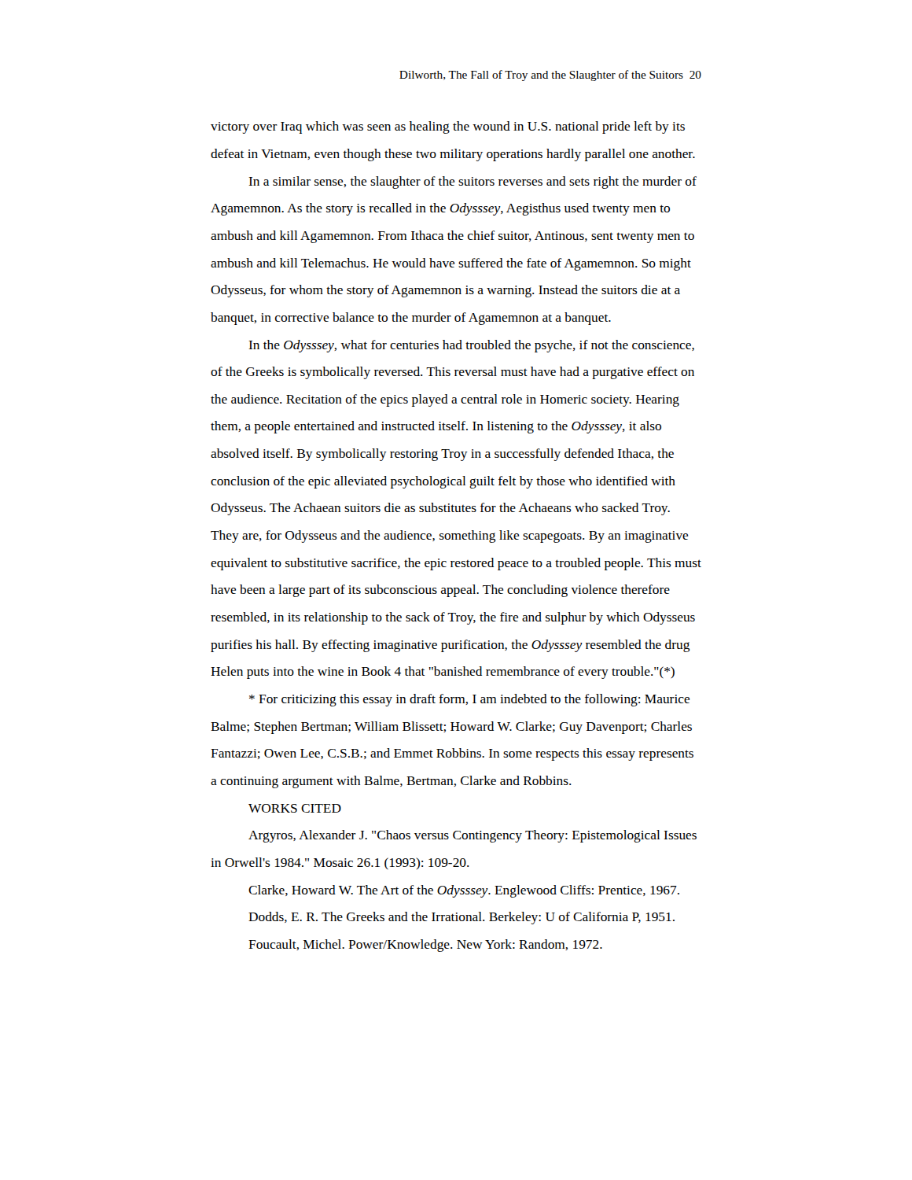Dilworth, The Fall of Troy and the Slaughter of the Suitors 20
victory over Iraq which was seen as healing the wound in U.S. national pride left by its defeat in Vietnam, even though these two military operations hardly parallel one another.
In a similar sense, the slaughter of the suitors reverses and sets right the murder of Agamemnon. As the story is recalled in the Odysssey, Aegisthus used twenty men to ambush and kill Agamemnon. From Ithaca the chief suitor, Antinous, sent twenty men to ambush and kill Telemachus. He would have suffered the fate of Agamemnon. So might Odysseus, for whom the story of Agamemnon is a warning. Instead the suitors die at a banquet, in corrective balance to the murder of Agamemnon at a banquet.
In the Odysssey, what for centuries had troubled the psyche, if not the conscience, of the Greeks is symbolically reversed. This reversal must have had a purgative effect on the audience. Recitation of the epics played a central role in Homeric society. Hearing them, a people entertained and instructed itself. In listening to the Odysssey, it also absolved itself. By symbolically restoring Troy in a successfully defended Ithaca, the conclusion of the epic alleviated psychological guilt felt by those who identified with Odysseus. The Achaean suitors die as substitutes for the Achaeans who sacked Troy. They are, for Odysseus and the audience, something like scapegoats. By an imaginative equivalent to substitutive sacrifice, the epic restored peace to a troubled people. This must have been a large part of its subconscious appeal. The concluding violence therefore resembled, in its relationship to the sack of Troy, the fire and sulphur by which Odysseus purifies his hall. By effecting imaginative purification, the Odysssey resembled the drug Helen puts into the wine in Book 4 that "banished remembrance of every trouble."(*)
* For criticizing this essay in draft form, I am indebted to the following: Maurice Balme; Stephen Bertman; William Blissett; Howard W. Clarke; Guy Davenport; Charles Fantazzi; Owen Lee, C.S.B.; and Emmet Robbins. In some respects this essay represents a continuing argument with Balme, Bertman, Clarke and Robbins.
WORKS CITED
Argyros, Alexander J. "Chaos versus Contingency Theory: Epistemological Issues in Orwell's 1984." Mosaic 26.1 (1993): 109-20.
Clarke, Howard W. The Art of the Odysssey. Englewood Cliffs: Prentice, 1967.
Dodds, E. R. The Greeks and the Irrational. Berkeley: U of California P, 1951.
Foucault, Michel. Power/Knowledge. New York: Random, 1972.